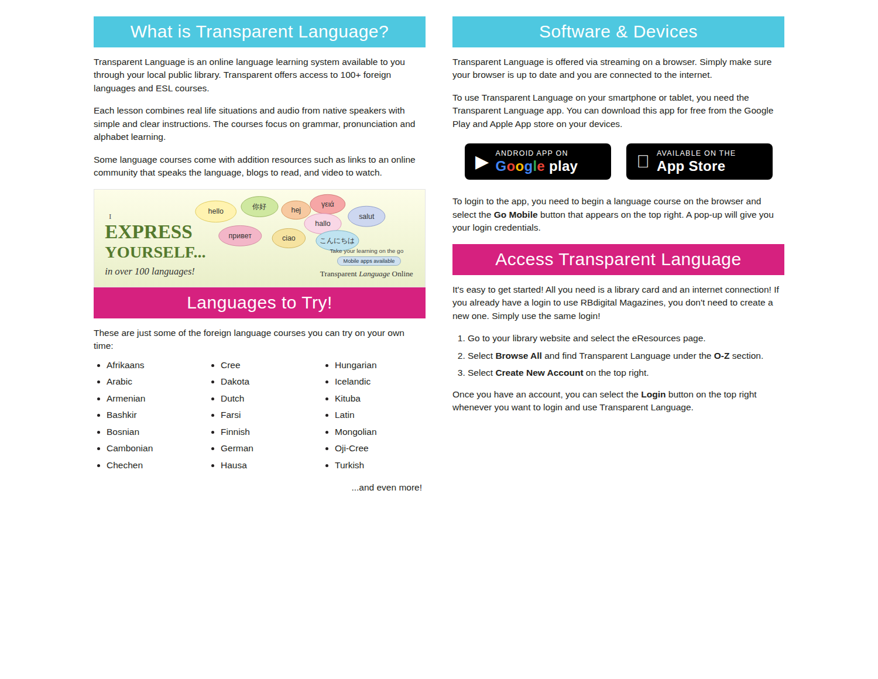What is Transparent Language?
Transparent Language is an online language learning system available to you through your local public library. Transparent offers access to 100+ foreign languages and ESL courses.
Each lesson combines real life situations and audio from native speakers with simple and clear instructions. The courses focus on grammar, pronunciation and alphabet learning.
Some language courses come with addition resources such as links to an online community that speaks the language, blogs to read, and video to watch.
Languages to Try!
These are just some of the foreign language courses you can try on your own time:
Afrikaans
Arabic
Armenian
Bashkir
Bosnian
Cambonian
Chechen
Cree
Dakota
Dutch
Farsi
Finnish
German
Hausa
Hungarian
Icelandic
Kituba
Latin
Mongolian
Oji-Cree
Turkish
...and even more!
Software & Devices
Transparent Language is offered via streaming on a browser. Simply make sure your browser is up to date and you are connected to the internet.
To use Transparent Language on your smartphone or tablet, you need the Transparent Language app. You can download this app for free from the Google Play and Apple App store on your devices.
▶ Android app on Google play
 Available on the App Store
To login to the app, you need to begin a language course on the browser and select the Go Mobile button that appears on the top right. A pop-up will give you your login credentials.
Access Transparent Language
It's easy to get started! All you need is a library card and an internet connection! If you already have a login to use RBdigital Magazines, you don't need to create a new one. Simply use the same login!
Go to your library website and select the eResources page.
Select Browse All and find Transparent Language under the O-Z section.
Select Create New Account on the top right.
Once you have an account, you can select the Login button on the top right whenever you want to login and use Transparent Language.